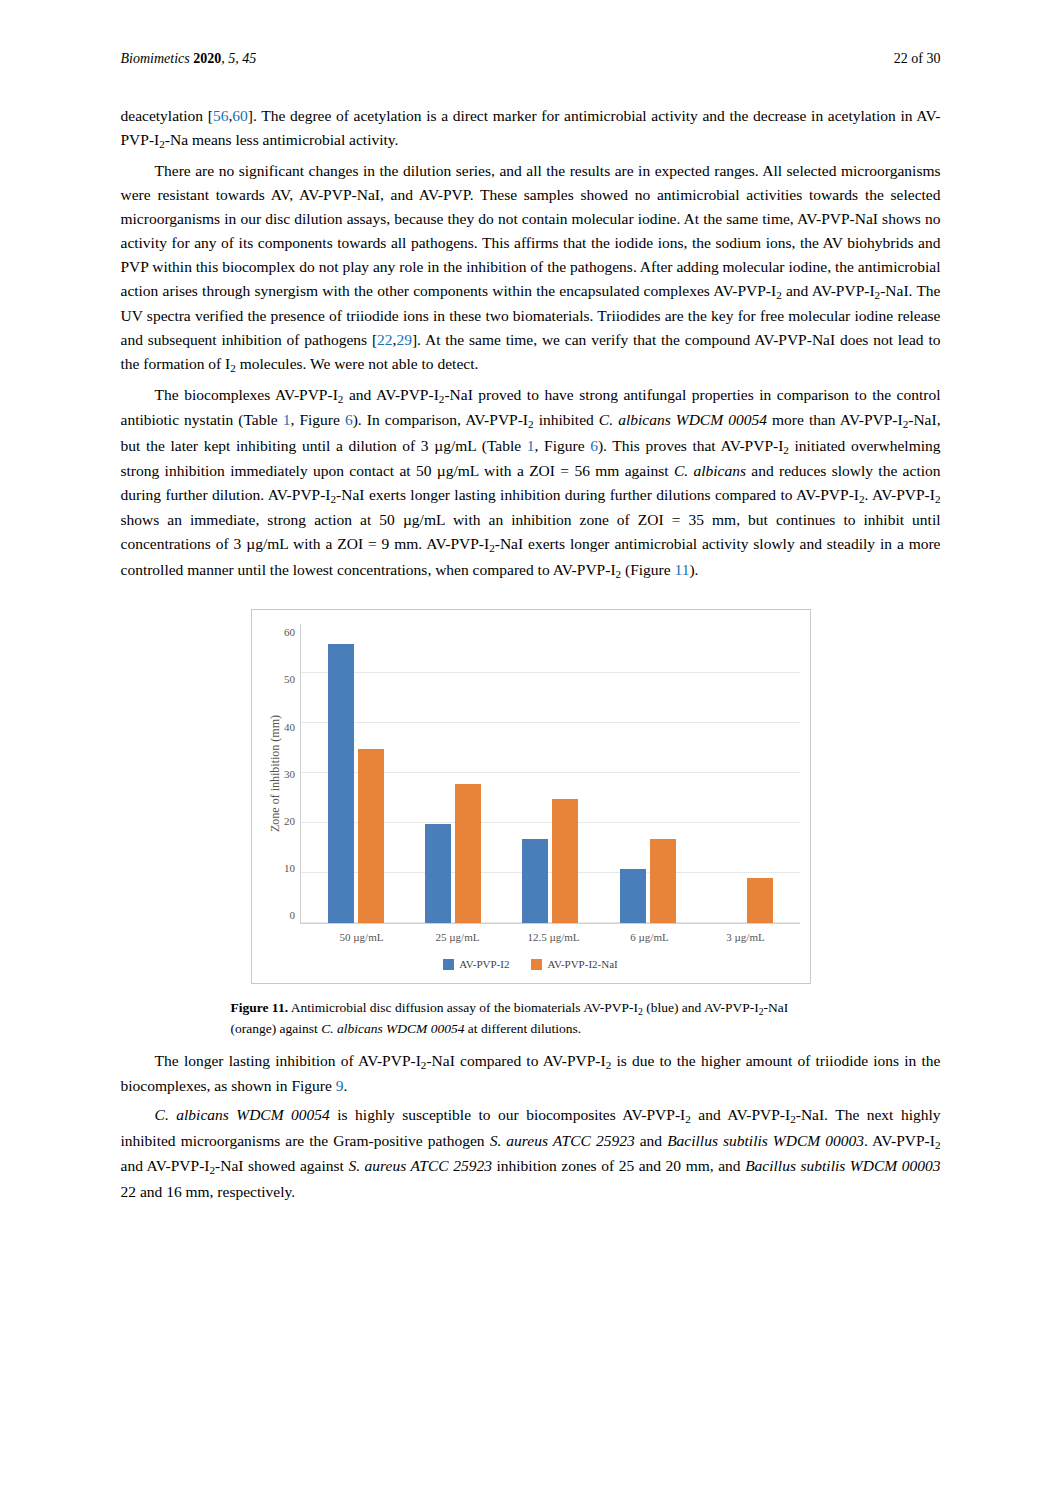Biomimetics 2020, 5, 45
22 of 30
deacetylation [56,60]. The degree of acetylation is a direct marker for antimicrobial activity and the decrease in acetylation in AV-PVP-I2-Na means less antimicrobial activity.
There are no significant changes in the dilution series, and all the results are in expected ranges. All selected microorganisms were resistant towards AV, AV-PVP-NaI, and AV-PVP. These samples showed no antimicrobial activities towards the selected microorganisms in our disc dilution assays, because they do not contain molecular iodine. At the same time, AV-PVP-NaI shows no activity for any of its components towards all pathogens. This affirms that the iodide ions, the sodium ions, the AV biohybrids and PVP within this biocomplex do not play any role in the inhibition of the pathogens. After adding molecular iodine, the antimicrobial action arises through synergism with the other components within the encapsulated complexes AV-PVP-I2 and AV-PVP-I2-NaI. The UV spectra verified the presence of triiodide ions in these two biomaterials. Triiodides are the key for free molecular iodine release and subsequent inhibition of pathogens [22,29]. At the same time, we can verify that the compound AV-PVP-NaI does not lead to the formation of I2 molecules. We were not able to detect.
The biocomplexes AV-PVP-I2 and AV-PVP-I2-NaI proved to have strong antifungal properties in comparison to the control antibiotic nystatin (Table 1, Figure 6). In comparison, AV-PVP-I2 inhibited C. albicans WDCM 00054 more than AV-PVP-I2-NaI, but the later kept inhibiting until a dilution of 3 µg/mL (Table 1, Figure 6). This proves that AV-PVP-I2 initiated overwhelming strong inhibition immediately upon contact at 50 µg/mL with a ZOI = 56 mm against C. albicans and reduces slowly the action during further dilution. AV-PVP-I2-NaI exerts longer lasting inhibition during further dilutions compared to AV-PVP-I2. AV-PVP-I2 shows an immediate, strong action at 50 µg/mL with an inhibition zone of ZOI = 35 mm, but continues to inhibit until concentrations of 3 µg/mL with a ZOI = 9 mm. AV-PVP-I2-NaI exerts longer antimicrobial activity slowly and steadily in a more controlled manner until the lowest concentrations, when compared to AV-PVP-I2 (Figure 11).
Zone of inhibition (mm)
60 50 40 30 20 10 0
50 µg/mL 25 µg/mL 12.5 µg/mL 6 µg/mL 3 µg/mL
AV-PVP-I2 AV-PVP-I2-NaI
Figure 11. Antimicrobial disc diffusion assay of the biomaterials AV-PVP-I2 (blue) and AV-PVP-I2-NaI (orange) against C. albicans WDCM 00054 at different dilutions.
The longer lasting inhibition of AV-PVP-I2-NaI compared to AV-PVP-I2 is due to the higher amount of triiodide ions in the biocomplexes, as shown in Figure 9.
C. albicans WDCM 00054 is highly susceptible to our biocomposites AV-PVP-I2 and AV-PVP-I2-NaI. The next highly inhibited microorganisms are the Gram-positive pathogen S. aureus ATCC 25923 and Bacillus subtilis WDCM 00003. AV-PVP-I2 and AV-PVP-I2-NaI showed against S. aureus ATCC 25923 inhibition zones of 25 and 20 mm, and Bacillus subtilis WDCM 00003 22 and 16 mm, respectively.